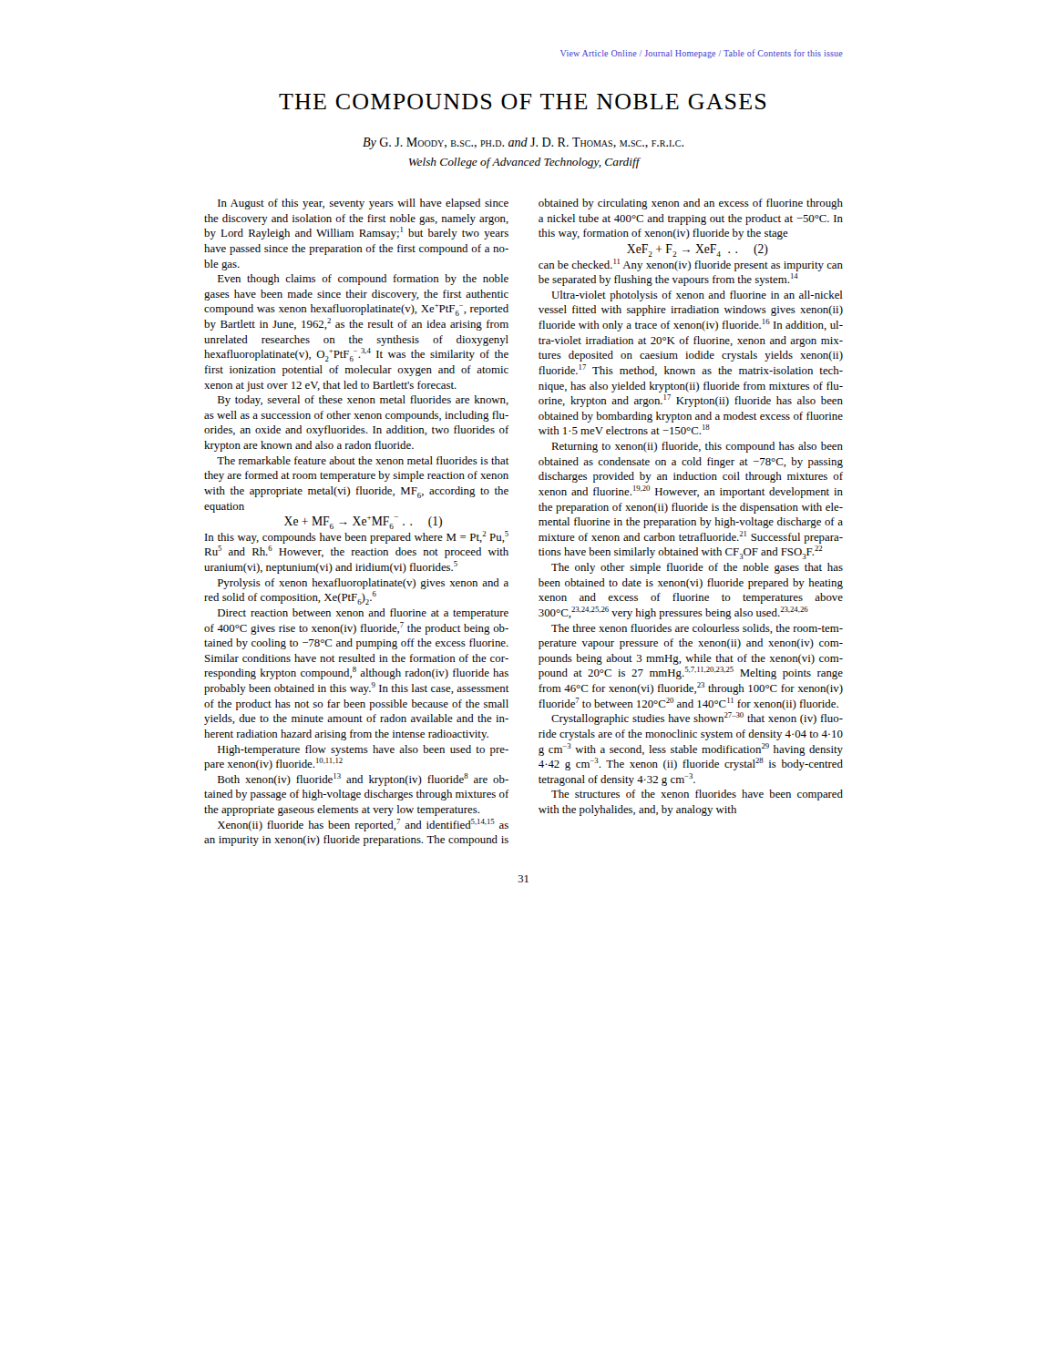View Article Online / Journal Homepage / Table of Contents for this issue
THE COMPOUNDS OF THE NOBLE GASES
By G. J. Moody, b.sc., ph.d. and J. D. R. Thomas, m.sc., f.r.i.c.
Welsh College of Advanced Technology, Cardiff
In August of this year, seventy years will have elapsed since the discovery and isolation of the first noble gas, namely argon, by Lord Rayleigh and William Ramsay;1 but barely two years have passed since the preparation of the first compound of a noble gas.
Even though claims of compound formation by the noble gases have been made since their discovery, the first authentic compound was xenon hexafluoroplatinate(v), Xe+PtF6−, reported by Bartlett in June, 1962,2 as the result of an idea arising from unrelated researches on the synthesis of dioxygenyl hexafluoroplatinate(v), O2+PtF6−.3,4 It was the similarity of the first ionization potential of molecular oxygen and of atomic xenon at just over 12 eV, that led to Bartlett's forecast.
By today, several of these xenon metal fluorides are known, as well as a succession of other xenon compounds, including fluorides, an oxide and oxyfluorides. In addition, two fluorides of krypton are known and also a radon fluoride.
The remarkable feature about the xenon metal fluorides is that they are formed at room temperature by simple reaction of xenon with the appropriate metal(vi) fluoride, MF6, according to the equation
Xe + MF6 → Xe+MF6−..(1)
In this way, compounds have been prepared where M = Pt,2 Pu,5 Ru5 and Rh.6 However, the reaction does not proceed with uranium(vi), neptunium(vi) and iridium(vi) fluorides.5
Pyrolysis of xenon hexafluoroplatinate(v) gives xenon and a red solid of composition, Xe(PtF6)2.6
Direct reaction between xenon and fluorine at a temperature of 400°C gives rise to xenon(iv) fluoride,7 the product being obtained by cooling to −78°C and pumping off the excess fluorine. Similar conditions have not resulted in the formation of the corresponding krypton compound,8 although radon(iv) fluoride has probably been obtained in this way.9 In this last case, assessment of the product has not so far been possible because of the small yields, due to the minute amount of radon available and the inherent radiation hazard arising from the intense radioactivity.
High-temperature flow systems have also been used to prepare xenon(iv) fluoride.10,11,12
Both xenon(iv) fluoride13 and krypton(iv) fluoride8 are obtained by passage of high-voltage discharges through mixtures of the appropriate gaseous elements at very low temperatures.
Xenon(ii) fluoride has been reported,7 and identified5,14,15 as an impurity in xenon(iv) fluoride preparations. The compound is obtained by circulating xenon and an excess of fluorine through a nickel tube at 400°C and trapping out the product at −50°C. In this way, formation of xenon(iv) fluoride by the stage
XeF2 + F2 → XeF4 ..(2)
can be checked.11 Any xenon(iv) fluoride present as impurity can be separated by flushing the vapours from the system.14
Ultra-violet photolysis of xenon and fluorine in an all-nickel vessel fitted with sapphire irradiation windows gives xenon(ii) fluoride with only a trace of xenon(iv) fluoride.16 In addition, ultra-violet irradiation at 20°K of fluorine, xenon and argon mixtures deposited on caesium iodide crystals yields xenon(ii) fluoride.17 This method, known as the matrix-isolation technique, has also yielded krypton(ii) fluoride from mixtures of fluorine, krypton and argon.17 Krypton(ii) fluoride has also been obtained by bombarding krypton and a modest excess of fluorine with 1·5 meV electrons at −150°C.18
Returning to xenon(ii) fluoride, this compound has also been obtained as condensate on a cold finger at −78°C, by passing discharges provided by an induction coil through mixtures of xenon and fluorine.19,20 However, an important development in the preparation of xenon(ii) fluoride is the dispensation with elemental fluorine in the preparation by high-voltage discharge of a mixture of xenon and carbon tetrafluoride.21 Successful preparations have been similarly obtained with CF3OF and FSO3F.22
The only other simple fluoride of the noble gases that has been obtained to date is xenon(vi) fluoride prepared by heating xenon and excess of fluorine to temperatures above 300°C,23,24,25,26 very high pressures being also used.23,24,26
The three xenon fluorides are colourless solids, the room-temperature vapour pressure of the xenon(ii) and xenon(iv) compounds being about 3 mmHg, while that of the xenon(vi) compound at 20°C is 27 mmHg.5,7,11,20,23,25 Melting points range from 46°C for xenon(vi) fluoride,23 through 100°C for xenon(iv) fluoride7 to between 120°C20 and 140°C11 for xenon(ii) fluoride.
Crystallographic studies have shown27–30 that xenon (iv) fluoride crystals are of the monoclinic system of density 4·04 to 4·10 g cm−3 with a second, less stable modification29 having density 4·42 g cm−3. The xenon (ii) fluoride crystal28 is body-centred tetragonal of density 4·32 g cm−3.
The structures of the xenon fluorides have been compared with the polyhalides, and, by analogy with
31